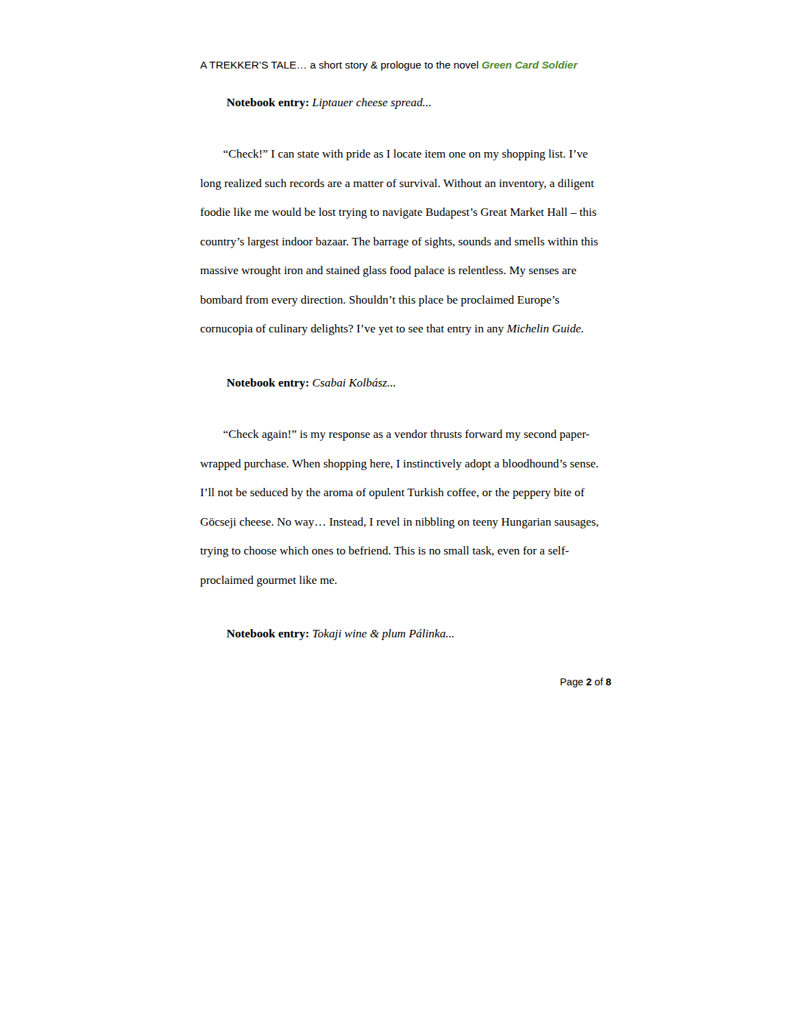A TREKKER’S TALE… a short story & prologue to the novel Green Card Soldier
Notebook entry: Liptauer cheese spread...
“Check!” I can state with pride as I locate item one on my shopping list. I’ve long realized such records are a matter of survival. Without an inventory, a diligent foodie like me would be lost trying to navigate Budapest’s Great Market Hall – this country’s largest indoor bazaar. The barrage of sights, sounds and smells within this massive wrought iron and stained glass food palace is relentless. My senses are bombard from every direction. Shouldn’t this place be proclaimed Europe’s cornucopia of culinary delights? I’ve yet to see that entry in any Michelin Guide.
Notebook entry: Csabai Kolbász...
“Check again!” is my response as a vendor thrusts forward my second paper-wrapped purchase. When shopping here, I instinctively adopt a bloodhound’s sense. I’ll not be seduced by the aroma of opulent Turkish coffee, or the peppery bite of Göcseji cheese. No way… Instead, I revel in nibbling on teeny Hungarian sausages, trying to choose which ones to befriend. This is no small task, even for a self-proclaimed gourmet like me.
Notebook entry: Tokaji wine & plum Pálinka...
Page 2 of 8